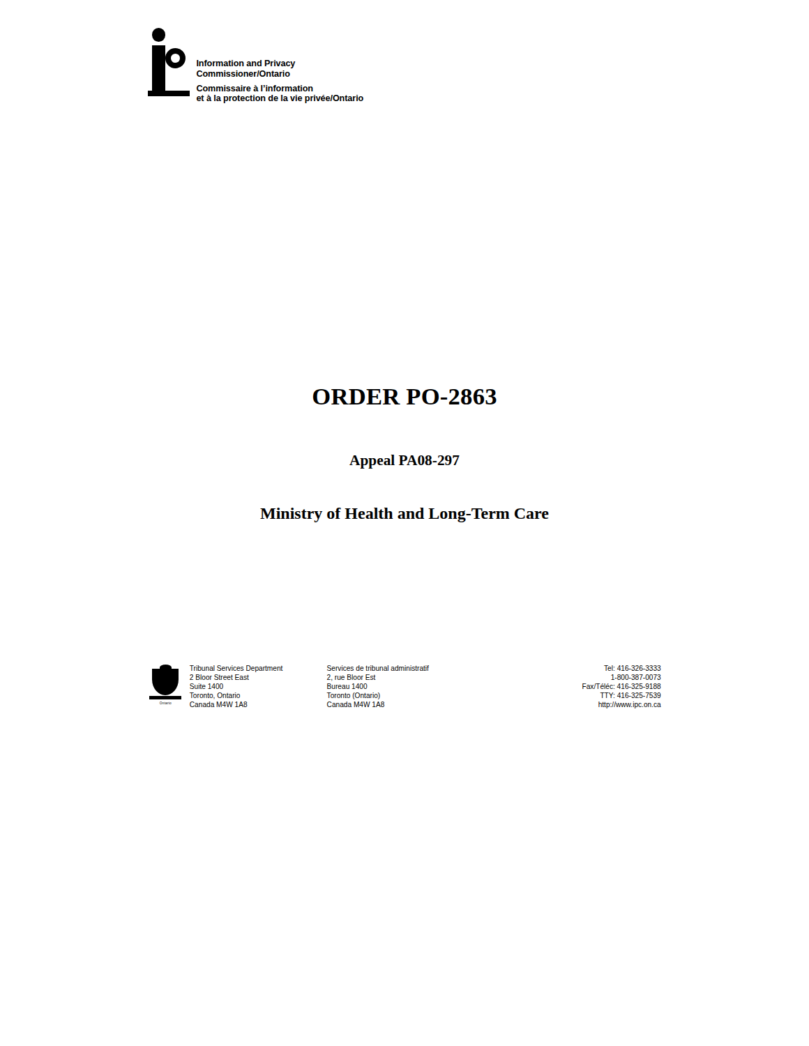Information and Privacy
Commissioner/Ontario
Commissaire à l’information
et à la protection de la vie privée/Ontario
ORDER PO-2863
Appeal PA08-297
Ministry of Health and Long-Term Care
Ontario
Tribunal Services Department
2 Bloor Street East
Suite 1400
Toronto, Ontario
Canada M4W 1A8
Services de tribunal administratif
2, rue Bloor Est
Bureau 1400
Toronto (Ontario)
Canada M4W 1A8
Tel: 416-326-3333
1-800-387-0073
Fax/Téléc: 416-325-9188
TTY: 416-325-7539
http://www.ipc.on.ca